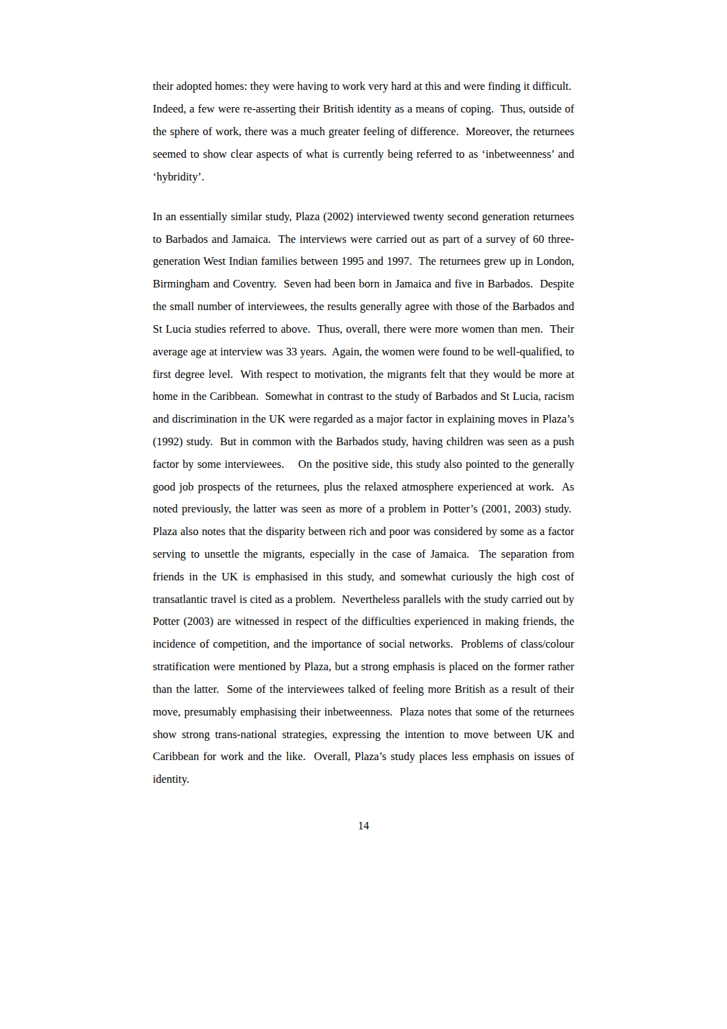their adopted homes: they were having to work very hard at this and were finding it difficult. Indeed, a few were re-asserting their British identity as a means of coping. Thus, outside of the sphere of work, there was a much greater feeling of difference. Moreover, the returnees seemed to show clear aspects of what is currently being referred to as ‘inbetweenness’ and ‘hybridity’.
In an essentially similar study, Plaza (2002) interviewed twenty second generation returnees to Barbados and Jamaica. The interviews were carried out as part of a survey of 60 three-generation West Indian families between 1995 and 1997. The returnees grew up in London, Birmingham and Coventry. Seven had been born in Jamaica and five in Barbados. Despite the small number of interviewees, the results generally agree with those of the Barbados and St Lucia studies referred to above. Thus, overall, there were more women than men. Their average age at interview was 33 years. Again, the women were found to be well-qualified, to first degree level. With respect to motivation, the migrants felt that they would be more at home in the Caribbean. Somewhat in contrast to the study of Barbados and St Lucia, racism and discrimination in the UK were regarded as a major factor in explaining moves in Plaza’s (1992) study. But in common with the Barbados study, having children was seen as a push factor by some interviewees. On the positive side, this study also pointed to the generally good job prospects of the returnees, plus the relaxed atmosphere experienced at work. As noted previously, the latter was seen as more of a problem in Potter’s (2001, 2003) study. Plaza also notes that the disparity between rich and poor was considered by some as a factor serving to unsettle the migrants, especially in the case of Jamaica. The separation from friends in the UK is emphasised in this study, and somewhat curiously the high cost of transatlantic travel is cited as a problem. Nevertheless parallels with the study carried out by Potter (2003) are witnessed in respect of the difficulties experienced in making friends, the incidence of competition, and the importance of social networks. Problems of class/colour stratification were mentioned by Plaza, but a strong emphasis is placed on the former rather than the latter. Some of the interviewees talked of feeling more British as a result of their move, presumably emphasising their inbetweenness. Plaza notes that some of the returnees show strong trans-national strategies, expressing the intention to move between UK and Caribbean for work and the like. Overall, Plaza’s study places less emphasis on issues of identity.
14